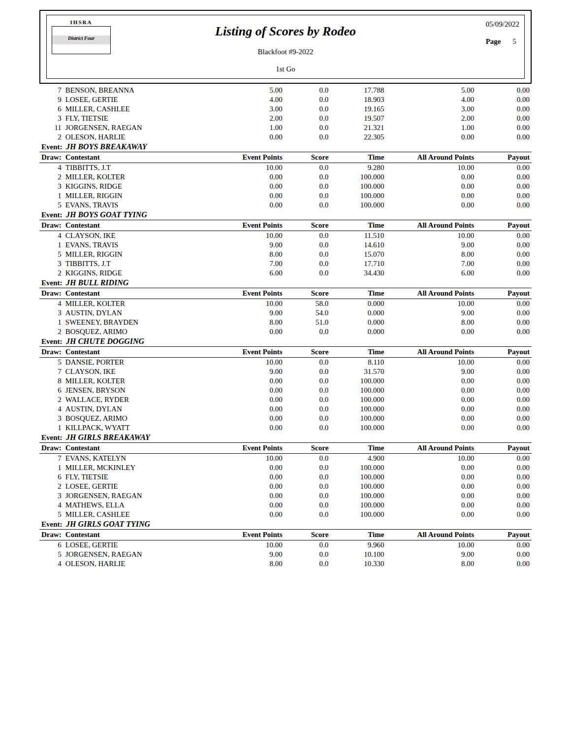IHSRA
District Four
Listing of Scores by Rodeo
Blackfoot #9-2022
1st Go
05/09/2022
Page 5
| 7 | BENSON, BREANNA | 5.00 | 0.0 | 17.788 | 5.00 | 0.00 |
| 9 | LOSEE, GERTIE | 4.00 | 0.0 | 18.903 | 4.00 | 0.00 |
| 6 | MILLER, CASHLEE | 3.00 | 0.0 | 19.165 | 3.00 | 0.00 |
| 3 | FLY, TIETSIE | 2.00 | 0.0 | 19.507 | 2.00 | 0.00 |
| 11 | JORGENSEN, RAEGAN | 1.00 | 0.0 | 21.321 | 1.00 | 0.00 |
| 2 | OLESON, HARLIE | 0.00 | 0.0 | 22.305 | 0.00 | 0.00 |
| Event: JH BOYS BREAKAWAY |
| Draw: | Contestant | Event Points | Score | Time | All Around Points | Payout |
| 4 | TIBBITTS, J.T | 10.00 | 0.0 | 9.280 | 10.00 | 0.00 |
| 2 | MILLER, KOLTER | 0.00 | 0.0 | 100.000 | 0.00 | 0.00 |
| 3 | KIGGINS, RIDGE | 0.00 | 0.0 | 100.000 | 0.00 | 0.00 |
| 1 | MILLER, RIGGIN | 0.00 | 0.0 | 100.000 | 0.00 | 0.00 |
| 5 | EVANS, TRAVIS | 0.00 | 0.0 | 100.000 | 0.00 | 0.00 |
| Event: JH BOYS GOAT TYING |
| Draw: | Contestant | Event Points | Score | Time | All Around Points | Payout |
| 4 | CLAYSON, IKE | 10.00 | 0.0 | 11.510 | 10.00 | 0.00 |
| 1 | EVANS, TRAVIS | 9.00 | 0.0 | 14.610 | 9.00 | 0.00 |
| 5 | MILLER, RIGGIN | 8.00 | 0.0 | 15.070 | 8.00 | 0.00 |
| 3 | TIBBITTS, J.T | 7.00 | 0.0 | 17.710 | 7.00 | 0.00 |
| 2 | KIGGINS, RIDGE | 6.00 | 0.0 | 34.430 | 6.00 | 0.00 |
| Event: JH BULL RIDING |
| Draw: | Contestant | Event Points | Score | Time | All Around Points | Payout |
| 4 | MILLER, KOLTER | 10.00 | 58.0 | 0.000 | 10.00 | 0.00 |
| 3 | AUSTIN, DYLAN | 9.00 | 54.0 | 0.000 | 9.00 | 0.00 |
| 1 | SWEENEY, BRAYDEN | 8.00 | 51.0 | 0.000 | 8.00 | 0.00 |
| 2 | BOSQUEZ, ARIMO | 0.00 | 0.0 | 0.000 | 0.00 | 0.00 |
| Event: JH CHUTE DOGGING |
| Draw: | Contestant | Event Points | Score | Time | All Around Points | Payout |
| 5 | DANSIE, PORTER | 10.00 | 0.0 | 8.110 | 10.00 | 0.00 |
| 7 | CLAYSON, IKE | 9.00 | 0.0 | 31.570 | 9.00 | 0.00 |
| 8 | MILLER, KOLTER | 0.00 | 0.0 | 100.000 | 0.00 | 0.00 |
| 6 | JENSEN, BRYSON | 0.00 | 0.0 | 100.000 | 0.00 | 0.00 |
| 2 | WALLACE, RYDER | 0.00 | 0.0 | 100.000 | 0.00 | 0.00 |
| 4 | AUSTIN, DYLAN | 0.00 | 0.0 | 100.000 | 0.00 | 0.00 |
| 3 | BOSQUEZ, ARIMO | 0.00 | 0.0 | 100.000 | 0.00 | 0.00 |
| 1 | KILLPACK, WYATT | 0.00 | 0.0 | 100.000 | 0.00 | 0.00 |
| Event: JH GIRLS BREAKAWAY |
| Draw: | Contestant | Event Points | Score | Time | All Around Points | Payout |
| 7 | EVANS, KATELYN | 10.00 | 0.0 | 4.900 | 10.00 | 0.00 |
| 1 | MILLER, MCKINLEY | 0.00 | 0.0 | 100.000 | 0.00 | 0.00 |
| 6 | FLY, TIETSIE | 0.00 | 0.0 | 100.000 | 0.00 | 0.00 |
| 2 | LOSEE, GERTIE | 0.00 | 0.0 | 100.000 | 0.00 | 0.00 |
| 3 | JORGENSEN, RAEGAN | 0.00 | 0.0 | 100.000 | 0.00 | 0.00 |
| 4 | MATHEWS, ELLA | 0.00 | 0.0 | 100.000 | 0.00 | 0.00 |
| 5 | MILLER, CASHLEE | 0.00 | 0.0 | 100.000 | 0.00 | 0.00 |
| Event: JH GIRLS GOAT TYING |
| Draw: | Contestant | Event Points | Score | Time | All Around Points | Payout |
| 6 | LOSEE, GERTIE | 10.00 | 0.0 | 9.960 | 10.00 | 0.00 |
| 5 | JORGENSEN, RAEGAN | 9.00 | 0.0 | 10.100 | 9.00 | 0.00 |
| 4 | OLESON, HARLIE | 8.00 | 0.0 | 10.330 | 8.00 | 0.00 |